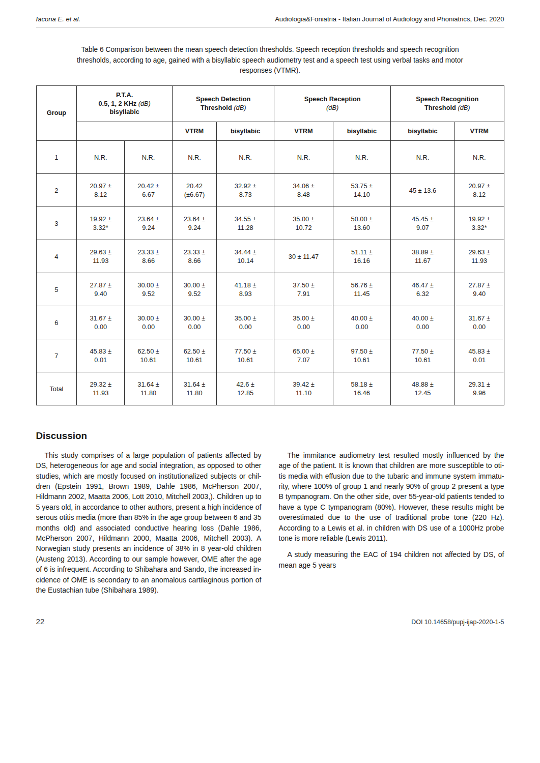Iacona E. et al.
Audiologia&Foniatria - Italian Journal of Audiology and Phoniatrics, Dec. 2020
Table 6 Comparison between the mean speech detection thresholds. Speech reception thresholds and speech recognition thresholds, according to age, gained with a bisyllabic speech audiometry test and a speech test using verbal tasks and motor responses (VTMR).
| Group | P.T.A. 0.5, 1, 2 KHz (dB) bisyllabic | Speech Detection Threshold (dB) | Speech Reception (dB) | Speech Recognition Threshold (dB) |
| --- | --- | --- | --- | --- |
| | VTRM | bisyllabic | VTRM | bisyllabic | bisyllabic | VTRM |
| 1 | N.R. | N.R. | N.R. | N.R. | N.R. | N.R. | N.R. | N.R. |
| 2 | 20.97 ± 8.12 | 20.42 ± 6.67 | 20.42 (±6.67) | 32.92 ± 8.73 | 34.06 ± 8.48 | 53.75 ± 14.10 | 45 ± 13.6 | 20.97 ± 8.12 |
| 3 | 19.92 ± 3.32* | 23.64 ± 9.24 | 23.64 ± 9.24 | 34.55 ± 11.28 | 35.00 ± 10.72 | 50.00 ± 13.60 | 45.45 ± 9.07 | 19.92 ± 3.32* |
| 4 | 29.63 ± 11.93 | 23.33 ± 8.66 | 23.33 ± 8.66 | 34.44 ± 10.14 | 30 ± 11.47 | 51.11 ± 16.16 | 38.89 ± 11.67 | 29.63 ± 11.93 |
| 5 | 27.87 ± 9.40 | 30.00 ± 9.52 | 30.00 ± 9.52 | 41.18 ± 8.93 | 37.50 ± 7.91 | 56.76 ± 11.45 | 46.47 ± 6.32 | 27.87 ± 9.40 |
| 6 | 31.67 ± 0.00 | 30.00 ± 0.00 | 30.00 ± 0.00 | 35.00 ± 0.00 | 35.00 ± 0.00 | 40.00 ± 0.00 | 40.00 ± 0.00 | 31.67 ± 0.00 |
| 7 | 45.83 ± 0.01 | 62.50 ± 10.61 | 62.50 ± 10.61 | 77.50 ± 10.61 | 65.00 ± 7.07 | 97.50 ± 10.61 | 77.50 ± 10.61 | 45.83 ± 0.01 |
| Total | 29.32 ± 11.93 | 31.64 ± 11.80 | 31.64 ± 11.80 | 42.6 ± 12.85 | 39.42 ± 11.10 | 58.18 ± 16.46 | 48.88 ± 12.45 | 29.31 ± 9.96 |
Discussion
This study comprises of a large population of patients affected by DS, heterogeneous for age and social integration, as opposed to other studies, which are mostly focused on institutionalized subjects or children (Epstein 1991, Brown 1989, Dahle 1986, McPherson 2007, Hildmann 2002, Maatta 2006, Lott 2010, Mitchell 2003,). Children up to 5 years old, in accordance to other authors, present a high incidence of serous otitis media (more than 85% in the age group between 6 and 35 months old) and associated conductive hearing loss (Dahle 1986, McPherson 2007, Hildmann 2000, Maatta 2006, Mitchell 2003). A Norwegian study presents an incidence of 38% in 8 year-old children (Austeng 2013). According to our sample however, OME after the age of 6 is infrequent. According to Shibahara and Sando, the increased incidence of OME is secondary to an anomalous cartilaginous portion of the Eustachian tube (Shibahara 1989).
The immitance audiometry test resulted mostly influenced by the age of the patient. It is known that children are more susceptible to otitis media with effusion due to the tubaric and immune system immaturity, where 100% of group 1 and nearly 90% of group 2 present a type B tympanogram. On the other side, over 55-year-old patients tended to have a type C tympanogram (80%). However, these results might be overestimated due to the use of traditional probe tone (220 Hz). According to a Lewis et al. in children with DS use of a 1000Hz probe tone is more reliable (Lewis 2011).
A study measuring the EAC of 194 children not affected by DS, of mean age 5 years
22
DOI 10.14658/pupj-ijap-2020-1-5